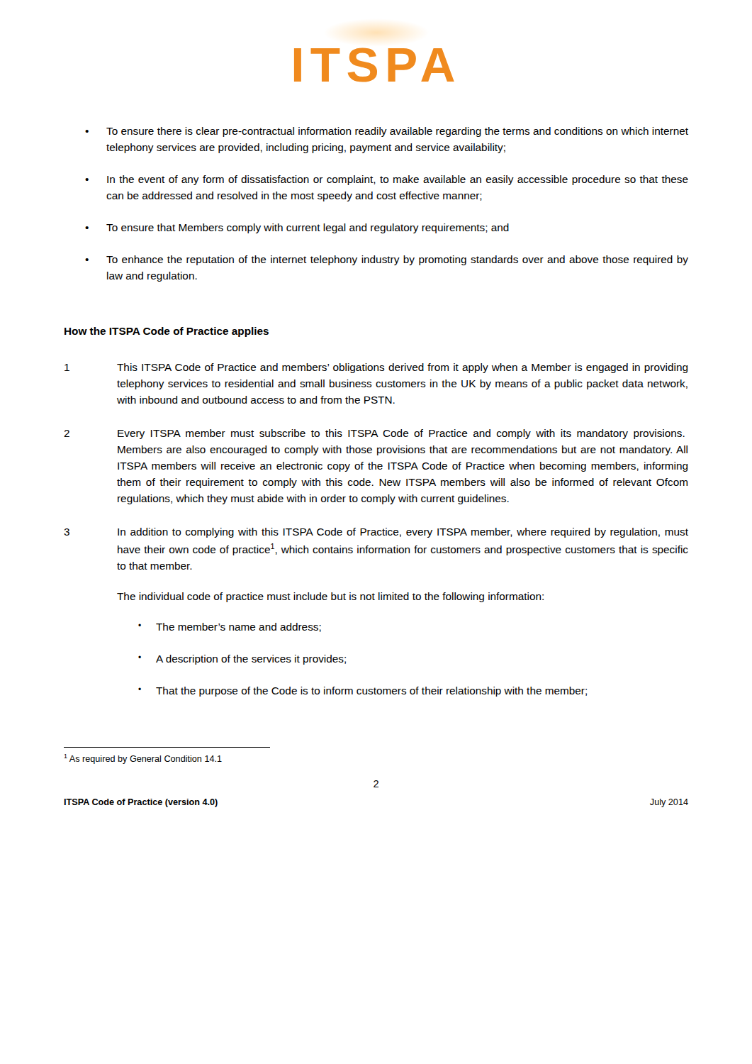ITSPA
To ensure there is clear pre-contractual information readily available regarding the terms and conditions on which internet telephony services are provided, including pricing, payment and service availability;
In the event of any form of dissatisfaction or complaint, to make available an easily accessible procedure so that these can be addressed and resolved in the most speedy and cost effective manner;
To ensure that Members comply with current legal and regulatory requirements; and
To enhance the reputation of the internet telephony industry by promoting standards over and above those required by law and regulation.
How the ITSPA Code of Practice applies
1
This ITSPA Code of Practice and members’ obligations derived from it apply when a Member is engaged in providing telephony services to residential and small business customers in the UK by means of a public packet data network, with inbound and outbound access to and from the PSTN.
2
Every ITSPA member must subscribe to this ITSPA Code of Practice and comply with its mandatory provisions. Members are also encouraged to comply with those provisions that are recommendations but are not mandatory. All ITSPA members will receive an electronic copy of the ITSPA Code of Practice when becoming members, informing them of their requirement to comply with this code. New ITSPA members will also be informed of relevant Ofcom regulations, which they must abide with in order to comply with current guidelines.
3
In addition to complying with this ITSPA Code of Practice, every ITSPA member, where required by regulation, must have their own code of practice1, which contains information for customers and prospective customers that is specific to that member.
The individual code of practice must include but is not limited to the following information:
The member’s name and address;
A description of the services it provides;
That the purpose of the Code is to inform customers of their relationship with the member;
1 As required by General Condition 14.1
2
ITSPA Code of Practice (version 4.0)
July 2014